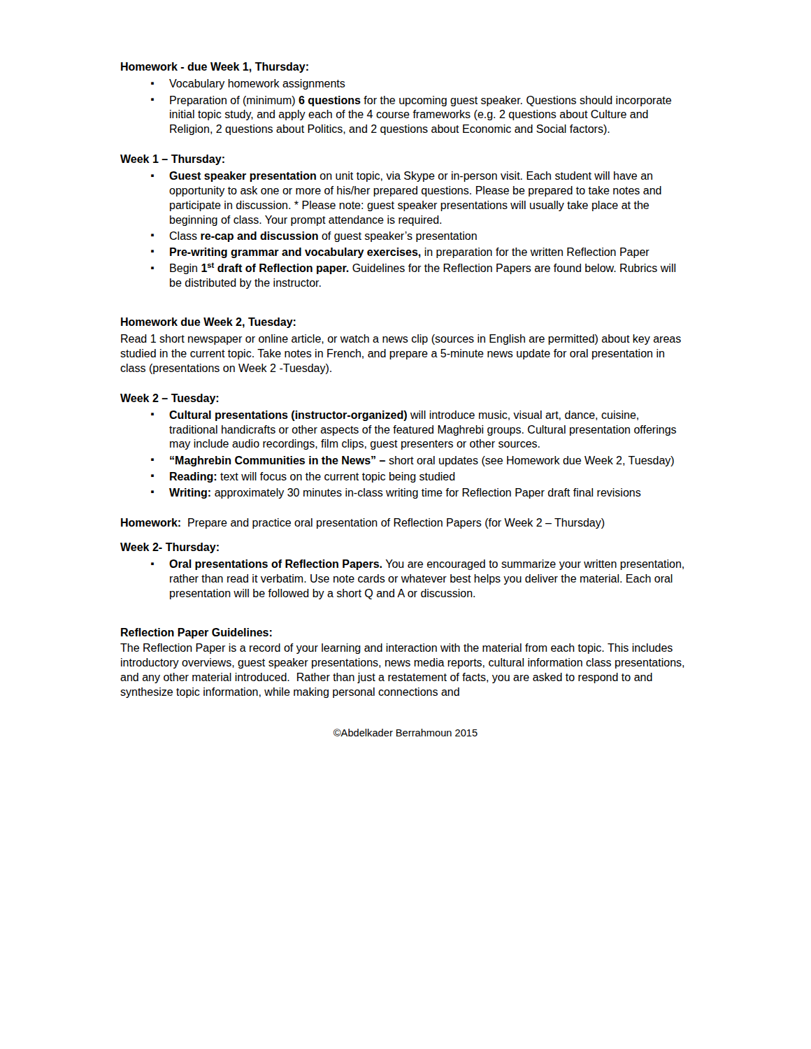Homework - due Week 1, Thursday:
Vocabulary homework assignments
Preparation of (minimum) 6 questions for the upcoming guest speaker. Questions should incorporate initial topic study, and apply each of the 4 course frameworks (e.g. 2 questions about Culture and Religion, 2 questions about Politics, and 2 questions about Economic and Social factors).
Week 1 – Thursday:
Guest speaker presentation on unit topic, via Skype or in-person visit. Each student will have an opportunity to ask one or more of his/her prepared questions. Please be prepared to take notes and participate in discussion. * Please note: guest speaker presentations will usually take place at the beginning of class. Your prompt attendance is required.
Class re-cap and discussion of guest speaker’s presentation
Pre-writing grammar and vocabulary exercises, in preparation for the written Reflection Paper
Begin 1st draft of Reflection paper. Guidelines for the Reflection Papers are found below. Rubrics will be distributed by the instructor.
Homework due Week 2, Tuesday:
Read 1 short newspaper or online article, or watch a news clip (sources in English are permitted) about key areas studied in the current topic. Take notes in French, and prepare a 5-minute news update for oral presentation in class (presentations on Week 2 -Tuesday).
Week 2 – Tuesday:
Cultural presentations (instructor-organized) will introduce music, visual art, dance, cuisine, traditional handicrafts or other aspects of the featured Maghrebi groups. Cultural presentation offerings may include audio recordings, film clips, guest presenters or other sources.
“Maghrebin Communities in the News” – short oral updates (see Homework due Week 2, Tuesday)
Reading: text will focus on the current topic being studied
Writing: approximately 30 minutes in-class writing time for Reflection Paper draft final revisions
Homework: Prepare and practice oral presentation of Reflection Papers (for Week 2 – Thursday)
Week 2- Thursday:
Oral presentations of Reflection Papers. You are encouraged to summarize your written presentation, rather than read it verbatim. Use note cards or whatever best helps you deliver the material. Each oral presentation will be followed by a short Q and A or discussion.
Reflection Paper Guidelines:
The Reflection Paper is a record of your learning and interaction with the material from each topic. This includes introductory overviews, guest speaker presentations, news media reports, cultural information class presentations, and any other material introduced. Rather than just a restatement of facts, you are asked to respond to and synthesize topic information, while making personal connections and
©Abdelkader Berrahmoun 2015